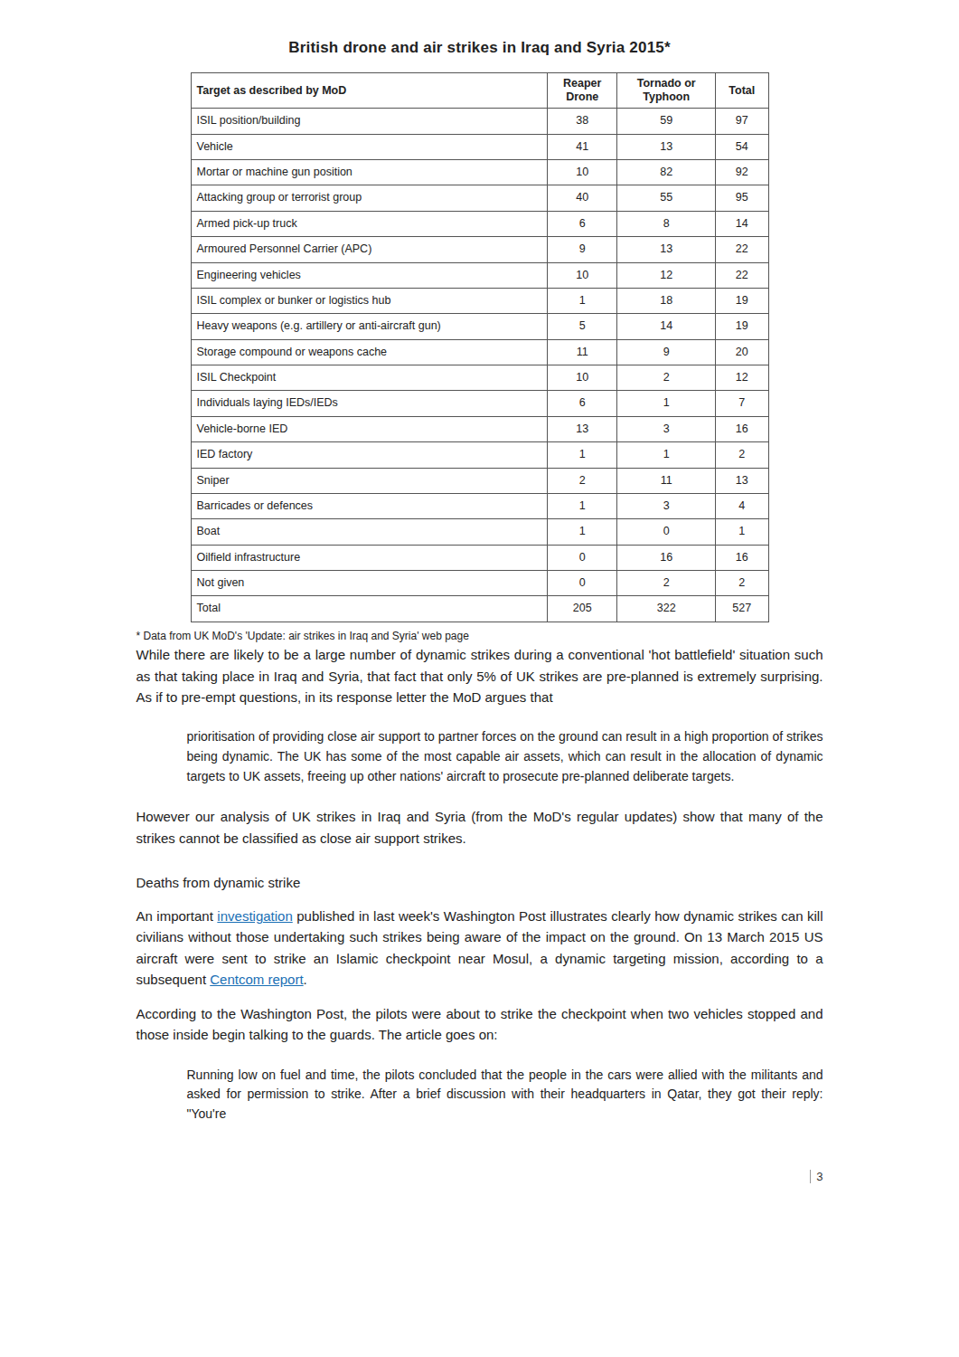British drone and air strikes in Iraq and Syria 2015*
| Target as described by MoD | Reaper Drone | Tornado or Typhoon | Total |
| --- | --- | --- | --- |
| ISIL position/building | 38 | 59 | 97 |
| Vehicle | 41 | 13 | 54 |
| Mortar or machine gun position | 10 | 82 | 92 |
| Attacking group or terrorist group | 40 | 55 | 95 |
| Armed pick-up truck | 6 | 8 | 14 |
| Armoured Personnel Carrier (APC) | 9 | 13 | 22 |
| Engineering vehicles | 10 | 12 | 22 |
| ISIL complex or bunker or logistics hub | 1 | 18 | 19 |
| Heavy weapons (e.g. artillery or anti-aircraft gun) | 5 | 14 | 19 |
| Storage compound or weapons cache | 11 | 9 | 20 |
| ISIL Checkpoint | 10 | 2 | 12 |
| Individuals laying IEDs/IEDs | 6 | 1 | 7 |
| Vehicle-borne IED | 13 | 3 | 16 |
| IED factory | 1 | 1 | 2 |
| Sniper | 2 | 11 | 13 |
| Barricades or defences | 1 | 3 | 4 |
| Boat | 1 | 0 | 1 |
| Oilfield infrastructure | 0 | 16 | 16 |
| Not given | 0 | 2 | 2 |
| Total | 205 | 322 | 527 |
* Data from UK MoD's 'Update: air strikes in Iraq and Syria' web page
While there are likely to be a large number of dynamic strikes during a conventional 'hot battlefield' situation such as that taking place in Iraq and Syria, that fact that only 5% of UK strikes are pre-planned is extremely surprising. As if to pre-empt questions, in its response letter the MoD argues that
prioritisation of providing close air support to partner forces on the ground can result in a high proportion of strikes being dynamic. The UK has some of the most capable air assets, which can result in the allocation of dynamic targets to UK assets, freeing up other nations' aircraft to prosecute pre-planned deliberate targets.
However our analysis of UK strikes in Iraq and Syria (from the MoD's regular updates) show that many of the strikes cannot be classified as close air support strikes.
Deaths from dynamic strike
An important investigation published in last week's Washington Post illustrates clearly how dynamic strikes can kill civilians without those undertaking such strikes being aware of the impact on the ground. On 13 March 2015 US aircraft were sent to strike an Islamic checkpoint near Mosul, a dynamic targeting mission, according to a subsequent Centcom report.
According to the Washington Post, the pilots were about to strike the checkpoint when two vehicles stopped and those inside begin talking to the guards. The article goes on:
Running low on fuel and time, the pilots concluded that the people in the cars were allied with the militants and asked for permission to strike. After a brief discussion with their headquarters in Qatar, they got their reply: "You're
3